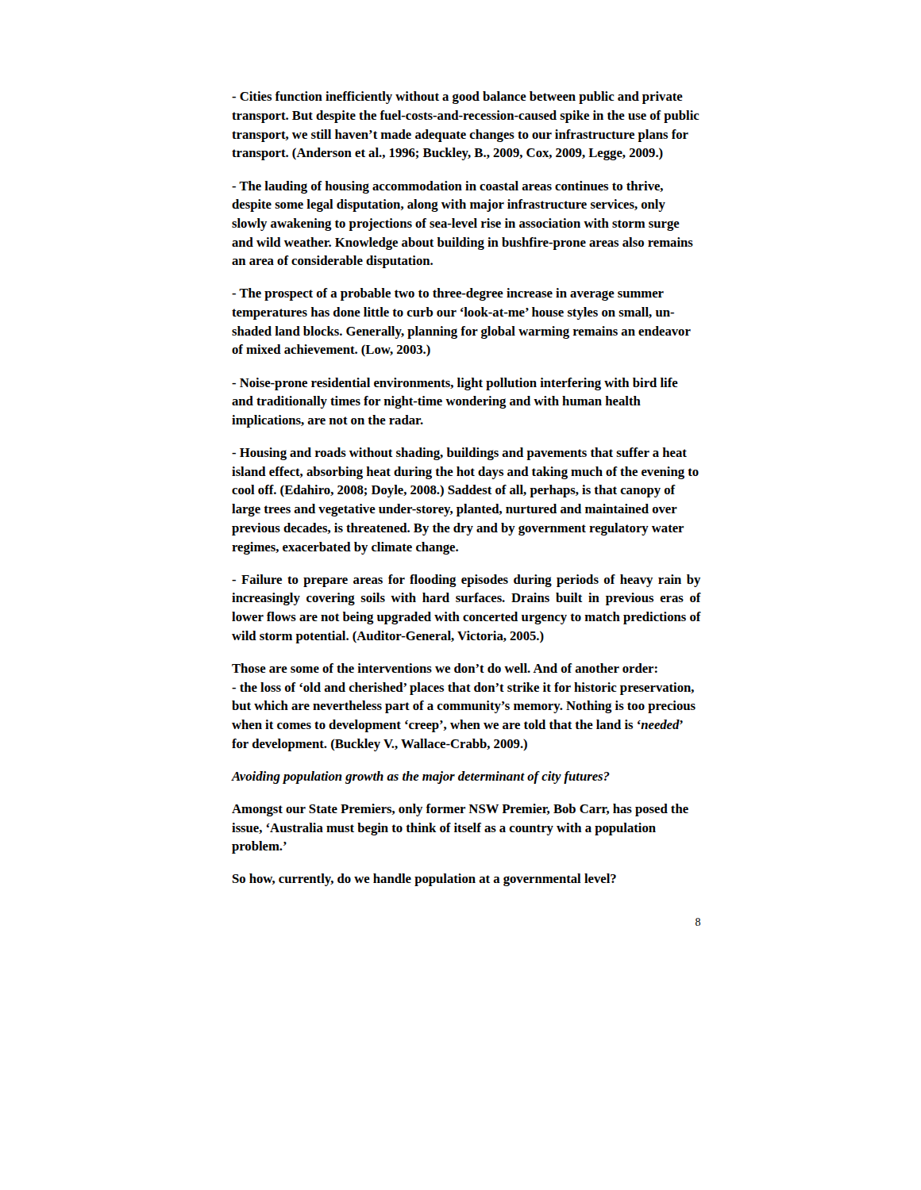- Cities function inefficiently without a good balance between public and private transport. But despite the fuel-costs-and-recession-caused spike in the use of public transport, we still haven’t made adequate changes to our infrastructure plans for transport. (Anderson et al., 1996; Buckley, B., 2009, Cox, 2009, Legge, 2009.)
- The lauding of housing accommodation in coastal areas continues to thrive, despite some legal disputation, along with major infrastructure services, only slowly awakening to projections of sea-level rise in association with storm surge and wild weather. Knowledge about building in bushfire-prone areas also remains an area of considerable disputation.
- The prospect of a probable two to three-degree increase in average summer temperatures has done little to curb our ‘look-at-me’ house styles on small, un-shaded land blocks. Generally, planning for global warming remains an endeavor of mixed achievement. (Low, 2003.)
- Noise-prone residential environments, light pollution interfering with bird life and traditionally times for night-time wondering and with human health implications, are not on the radar.
- Housing and roads without shading, buildings and pavements that suffer a heat island effect, absorbing heat during the hot days and taking much of the evening to cool off. (Edahiro, 2008; Doyle, 2008.) Saddest of all, perhaps, is that canopy of large trees and vegetative under-storey, planted, nurtured and maintained over previous decades, is threatened. By the dry and by government regulatory water regimes, exacerbated by climate change.
- Failure to prepare areas for flooding episodes during periods of heavy rain by increasingly covering soils with hard surfaces. Drains built in previous eras of lower flows are not being upgraded with concerted urgency to match predictions of wild storm potential. (Auditor-General, Victoria, 2005.)
Those are some of the interventions we don’t do well. And of another order:
- the loss of ‘old and cherished’ places that don’t strike it for historic preservation, but which are nevertheless part of a community’s memory. Nothing is too precious when it comes to development ‘creep’, when we are told that the land is ‘needed’ for development. (Buckley V., Wallace-Crabb, 2009.)
Avoiding population growth as the major determinant of city futures?
Amongst our State Premiers, only former NSW Premier, Bob Carr, has posed the issue, ‘Australia must begin to think of itself as a country with a population problem.’
So how, currently, do we handle population at a governmental level?
8